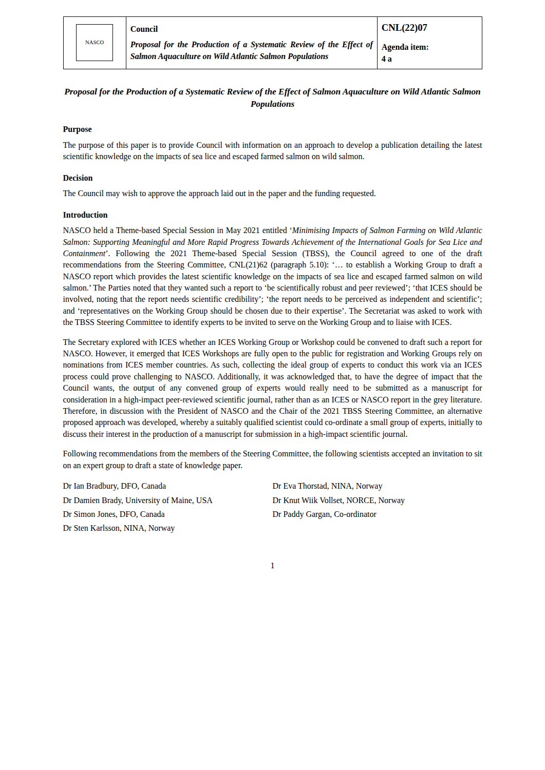| NASCO | Council Proposal for the Production of a Systematic Review of the Effect of Salmon Aquaculture on Wild Atlantic Salmon Populations | CNL(22)07 Agenda item: 4 a |
Proposal for the Production of a Systematic Review of the Effect of Salmon Aquaculture on Wild Atlantic Salmon Populations
Purpose
The purpose of this paper is to provide Council with information on an approach to develop a publication detailing the latest scientific knowledge on the impacts of sea lice and escaped farmed salmon on wild salmon.
Decision
The Council may wish to approve the approach laid out in the paper and the funding requested.
Introduction
NASCO held a Theme-based Special Session in May 2021 entitled ‘Minimising Impacts of Salmon Farming on Wild Atlantic Salmon: Supporting Meaningful and More Rapid Progress Towards Achievement of the International Goals for Sea Lice and Containment’. Following the 2021 Theme-based Special Session (TBSS), the Council agreed to one of the draft recommendations from the Steering Committee, CNL(21)62 (paragraph 5.10): ‘… to establish a Working Group to draft a NASCO report which provides the latest scientific knowledge on the impacts of sea lice and escaped farmed salmon on wild salmon.’ The Parties noted that they wanted such a report to ‘be scientifically robust and peer reviewed’; ‘that ICES should be involved, noting that the report needs scientific credibility’; ‘the report needs to be perceived as independent and scientific’; and ‘representatives on the Working Group should be chosen due to their expertise’. The Secretariat was asked to work with the TBSS Steering Committee to identify experts to be invited to serve on the Working Group and to liaise with ICES.
The Secretary explored with ICES whether an ICES Working Group or Workshop could be convened to draft such a report for NASCO. However, it emerged that ICES Workshops are fully open to the public for registration and Working Groups rely on nominations from ICES member countries. As such, collecting the ideal group of experts to conduct this work via an ICES process could prove challenging to NASCO. Additionally, it was acknowledged that, to have the degree of impact that the Council wants, the output of any convened group of experts would really need to be submitted as a manuscript for consideration in a high-impact peer-reviewed scientific journal, rather than as an ICES or NASCO report in the grey literature. Therefore, in discussion with the President of NASCO and the Chair of the 2021 TBSS Steering Committee, an alternative proposed approach was developed, whereby a suitably qualified scientist could co-ordinate a small group of experts, initially to discuss their interest in the production of a manuscript for submission in a high-impact scientific journal.
Following recommendations from the members of the Steering Committee, the following scientists accepted an invitation to sit on an expert group to draft a state of knowledge paper.
| Dr Ian Bradbury, DFO, Canada | Dr Eva Thorstad, NINA, Norway |
| Dr Damien Brady, University of Maine, USA | Dr Knut Wiik Vollset, NORCE, Norway |
| Dr Simon Jones, DFO, Canada | Dr Paddy Gargan, Co-ordinator |
| Dr Sten Karlsson, NINA, Norway | |
1